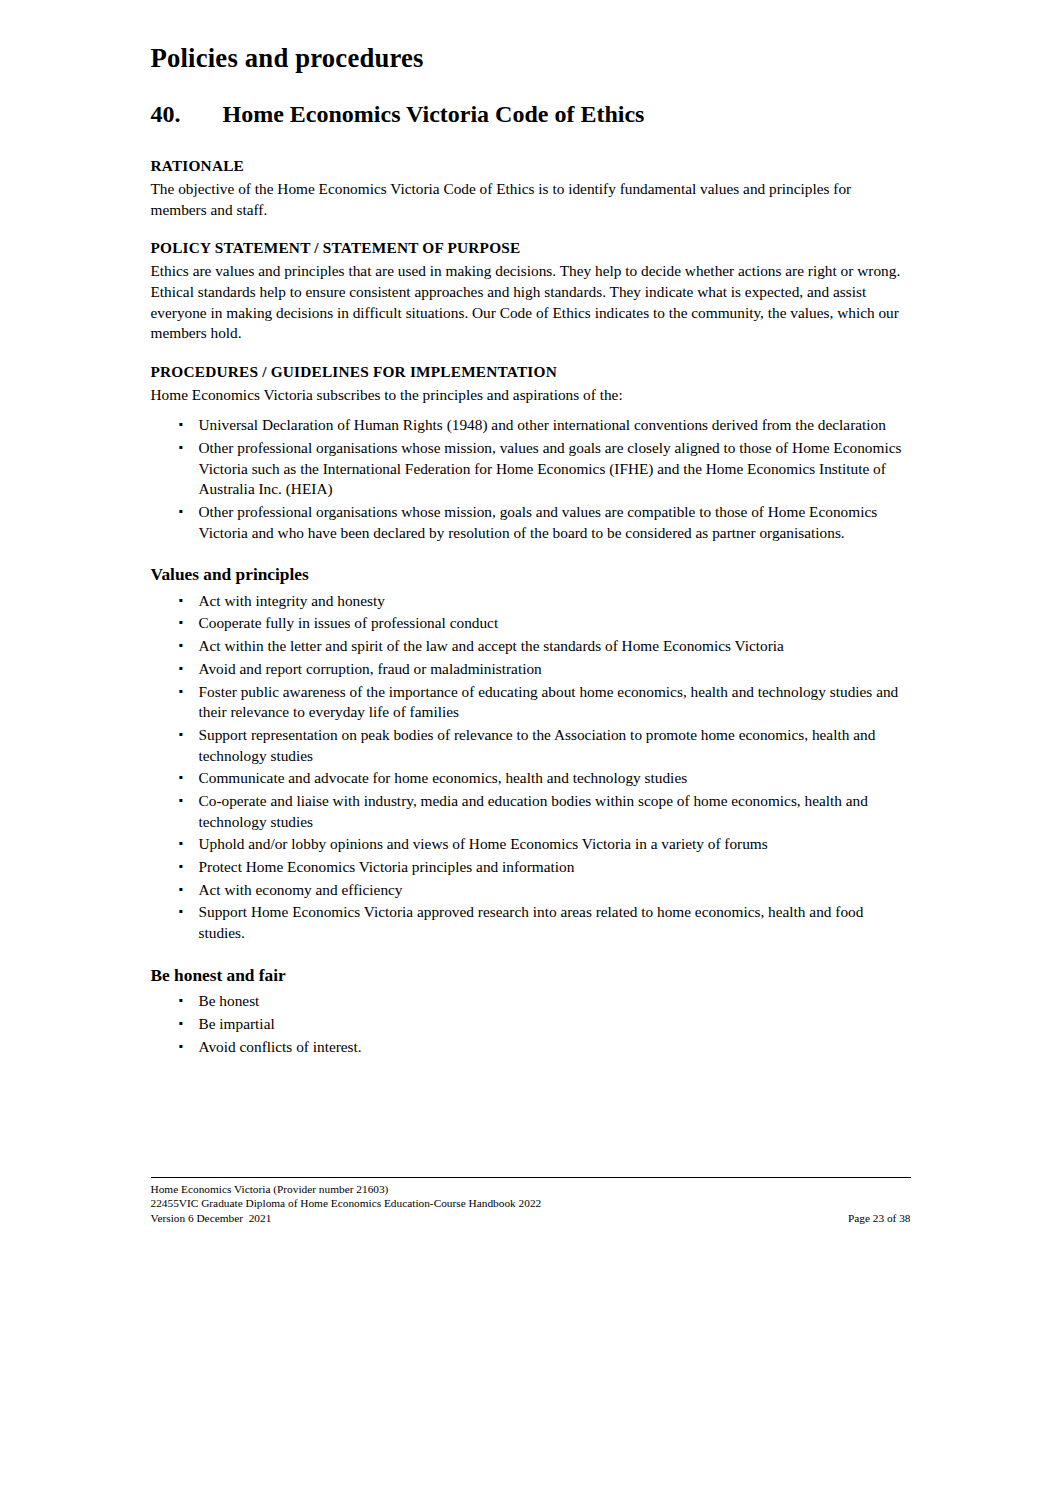Policies and procedures
40. Home Economics Victoria Code of Ethics
Rationale
The objective of the Home Economics Victoria Code of Ethics is to identify fundamental values and principles for members and staff.
Policy statement / statement of purpose
Ethics are values and principles that are used in making decisions. They help to decide whether actions are right or wrong. Ethical standards help to ensure consistent approaches and high standards. They indicate what is expected, and assist everyone in making decisions in difficult situations. Our Code of Ethics indicates to the community, the values, which our members hold.
Procedures / guidelines for implementation
Home Economics Victoria subscribes to the principles and aspirations of the:
Universal Declaration of Human Rights (1948) and other international conventions derived from the declaration
Other professional organisations whose mission, values and goals are closely aligned to those of Home Economics Victoria such as the International Federation for Home Economics (IFHE) and the Home Economics Institute of Australia Inc. (HEIA)
Other professional organisations whose mission, goals and values are compatible to those of Home Economics Victoria and who have been declared by resolution of the board to be considered as partner organisations.
Values and principles
Act with integrity and honesty
Cooperate fully in issues of professional conduct
Act within the letter and spirit of the law and accept the standards of Home Economics Victoria
Avoid and report corruption, fraud or maladministration
Foster public awareness of the importance of educating about home economics, health and technology studies and their relevance to everyday life of families
Support representation on peak bodies of relevance to the Association to promote home economics, health and technology studies
Communicate and advocate for home economics, health and technology studies
Co-operate and liaise with industry, media and education bodies within scope of home economics, health and technology studies
Uphold and/or lobby opinions and views of Home Economics Victoria in a variety of forums
Protect Home Economics Victoria principles and information
Act with economy and efficiency
Support Home Economics Victoria approved research into areas related to home economics, health and food studies.
Be honest and fair
Be honest
Be impartial
Avoid conflicts of interest.
Home Economics Victoria (Provider number 21603) 22455VIC Graduate Diploma of Home Economics Education-Course Handbook 2022 Version 6 December 2021 Page 23 of 38